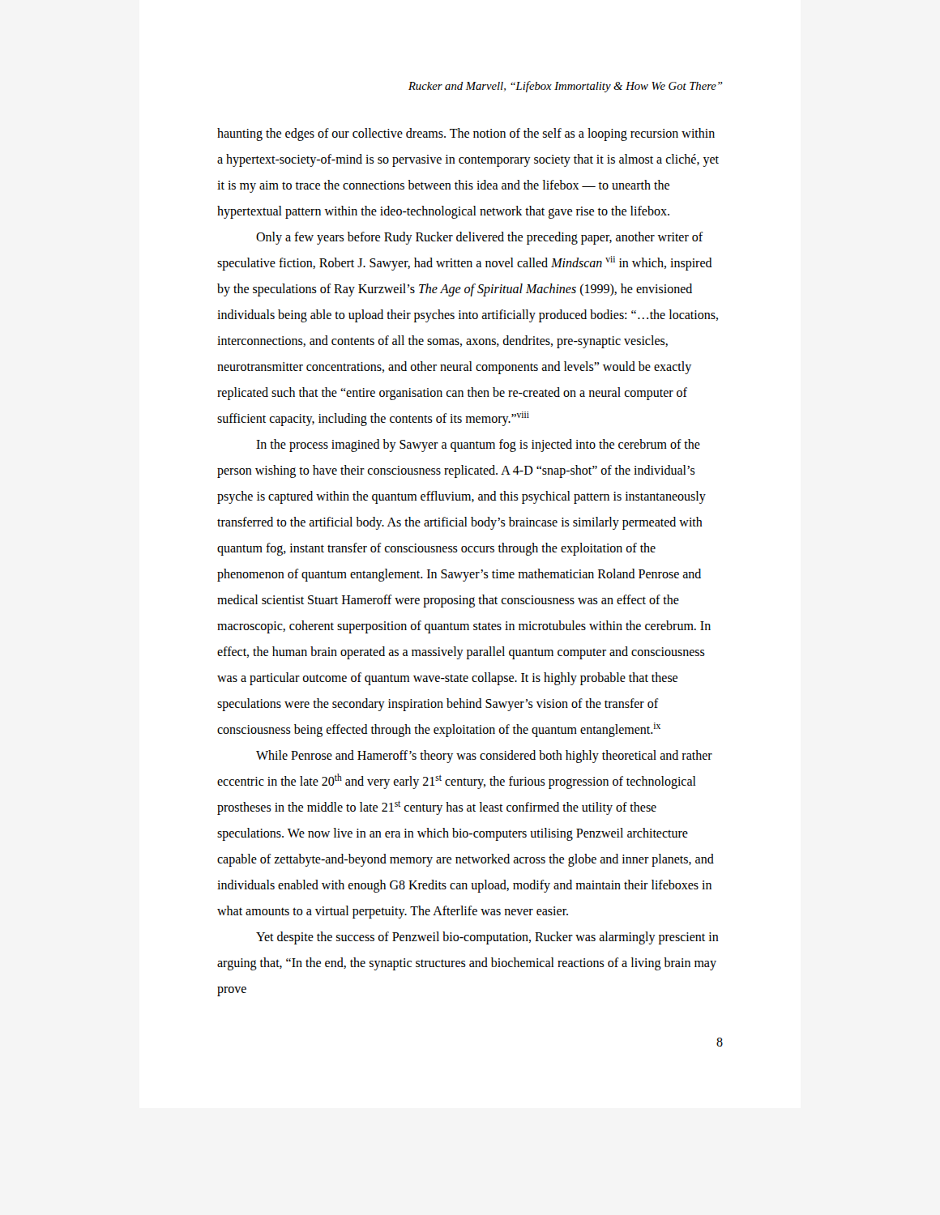Rucker and Marvell, “Lifebox Immortality & How We Got There”
haunting the edges of our collective dreams. The notion of the self as a looping recursion within a hypertext-society-of-mind is so pervasive in contemporary society that it is almost a cliché, yet it is my aim to trace the connections between this idea and the lifebox — to unearth the hypertextual pattern within the ideo-technological network that gave rise to the lifebox.
Only a few years before Rudy Rucker delivered the preceding paper, another writer of speculative fiction, Robert J. Sawyer, had written a novel called Mindscan vii in which, inspired by the speculations of Ray Kurzweil’s The Age of Spiritual Machines (1999), he envisioned individuals being able to upload their psyches into artificially produced bodies: “…the locations, interconnections, and contents of all the somas, axons, dendrites, pre-synaptic vesicles, neurotransmitter concentrations, and other neural components and levels” would be exactly replicated such that the “entire organisation can then be re-created on a neural computer of sufficient capacity, including the contents of its memory.”viii
In the process imagined by Sawyer a quantum fog is injected into the cerebrum of the person wishing to have their consciousness replicated. A 4-D “snap-shot” of the individual’s psyche is captured within the quantum effluvium, and this psychical pattern is instantaneously transferred to the artificial body. As the artificial body’s braincase is similarly permeated with quantum fog, instant transfer of consciousness occurs through the exploitation of the phenomenon of quantum entanglement. In Sawyer’s time mathematician Roland Penrose and medical scientist Stuart Hameroff were proposing that consciousness was an effect of the macroscopic, coherent superposition of quantum states in microtubules within the cerebrum. In effect, the human brain operated as a massively parallel quantum computer and consciousness was a particular outcome of quantum wave-state collapse. It is highly probable that these speculations were the secondary inspiration behind Sawyer’s vision of the transfer of consciousness being effected through the exploitation of the quantum entanglement.ix
While Penrose and Hameroff’s theory was considered both highly theoretical and rather eccentric in the late 20th and very early 21st century, the furious progression of technological prostheses in the middle to late 21st century has at least confirmed the utility of these speculations. We now live in an era in which bio-computers utilising Penzweil architecture capable of zettabyte-and-beyond memory are networked across the globe and inner planets, and individuals enabled with enough G8 Kredits can upload, modify and maintain their lifeboxes in what amounts to a virtual perpetuity. The Afterlife was never easier.
Yet despite the success of Penzweil bio-computation, Rucker was alarmingly prescient in arguing that, “In the end, the synaptic structures and biochemical reactions of a living brain may prove
8